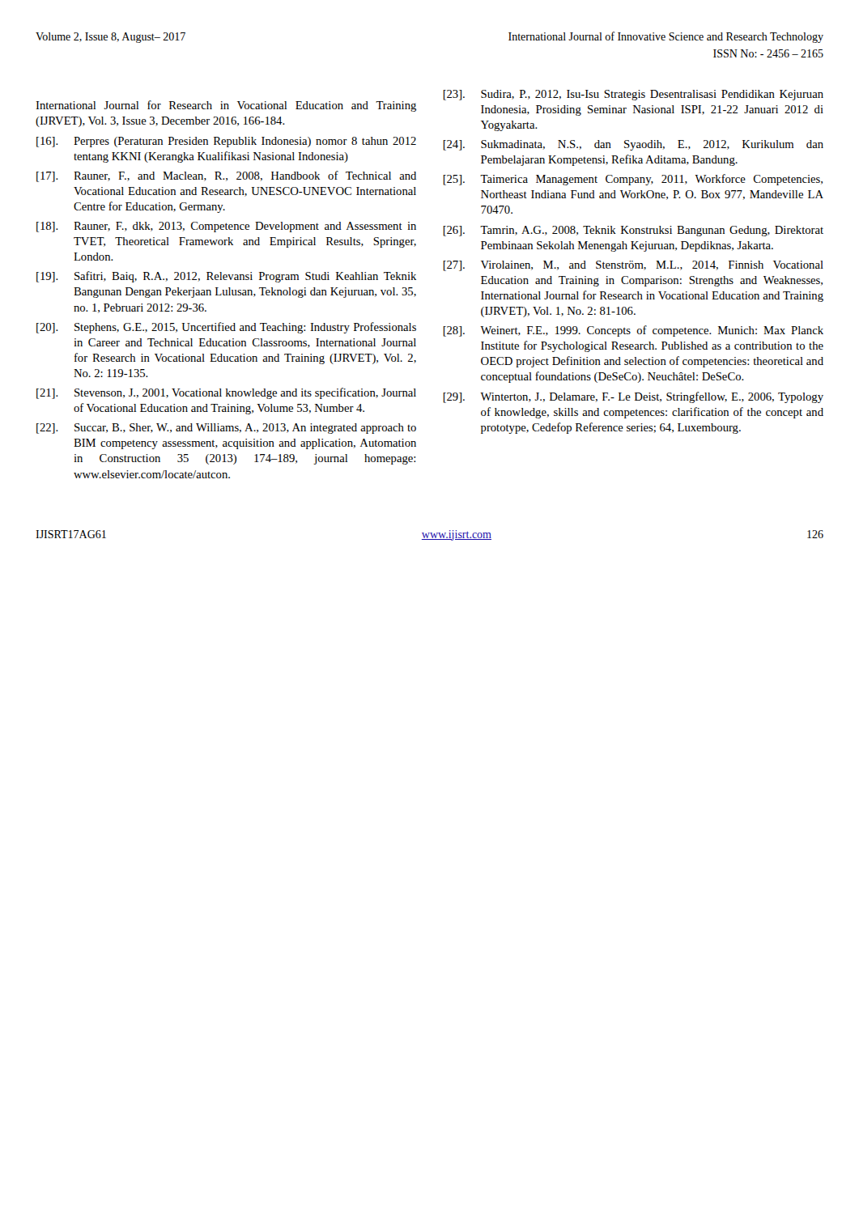Volume 2, Issue 8, August– 2017
International Journal of Innovative Science and Research Technology
ISSN No: - 2456 – 2165
International Journal for Research in Vocational Education and Training (IJRVET), Vol. 3, Issue 3, December 2016, 166-184.
[16]. Perpres (Peraturan Presiden Republik Indonesia) nomor 8 tahun 2012 tentang KKNI (Kerangka Kualifikasi Nasional Indonesia)
[17]. Rauner, F., and Maclean, R., 2008, Handbook of Technical and Vocational Education and Research, UNESCO-UNEVOC International Centre for Education, Germany.
[18]. Rauner, F., dkk, 2013, Competence Development and Assessment in TVET, Theoretical Framework and Empirical Results, Springer, London.
[19]. Safitri, Baiq, R.A., 2012, Relevansi Program Studi Keahlian Teknik Bangunan Dengan Pekerjaan Lulusan, Teknologi dan Kejuruan, vol. 35, no. 1, Pebruari 2012: 29-36.
[20]. Stephens, G.E., 2015, Uncertified and Teaching: Industry Professionals in Career and Technical Education Classrooms, International Journal for Research in Vocational Education and Training (IJRVET), Vol. 2, No. 2: 119-135.
[21]. Stevenson, J., 2001, Vocational knowledge and its specification, Journal of Vocational Education and Training, Volume 53, Number 4.
[22]. Succar, B., Sher, W., and Williams, A., 2013, An integrated approach to BIM competency assessment, acquisition and application, Automation in Construction 35 (2013) 174–189, journal homepage: www.elsevier.com/locate/autcon.
[23]. Sudira, P., 2012, Isu-Isu Strategis Desentralisasi Pendidikan Kejuruan Indonesia, Prosiding Seminar Nasional ISPI, 21-22 Januari 2012 di Yogyakarta.
[24]. Sukmadinata, N.S., dan Syaodih, E., 2012, Kurikulum dan Pembelajaran Kompetensi, Refika Aditama, Bandung.
[25]. Taimerica Management Company, 2011, Workforce Competencies, Northeast Indiana Fund and WorkOne, P. O. Box 977, Mandeville LA 70470.
[26]. Tamrin, A.G., 2008, Teknik Konstruksi Bangunan Gedung, Direktorat Pembinaan Sekolah Menengah Kejuruan, Depdiknas, Jakarta.
[27]. Virolainen, M., and Stenström, M.L., 2014, Finnish Vocational Education and Training in Comparison: Strengths and Weaknesses, International Journal for Research in Vocational Education and Training (IJRVET), Vol. 1, No. 2: 81-106.
[28]. Weinert, F.E., 1999. Concepts of competence. Munich: Max Planck Institute for Psychological Research. Published as a contribution to the OECD project Definition and selection of competencies: theoretical and conceptual foundations (DeSeCo). Neuchâtel: DeSeCo.
[29]. Winterton, J., Delamare, F.- Le Deist, Stringfellow, E., 2006, Typology of knowledge, skills and competences: clarification of the concept and prototype, Cedefop Reference series; 64, Luxembourg.
IJISRT17AG61
www.ijisrt.com
126